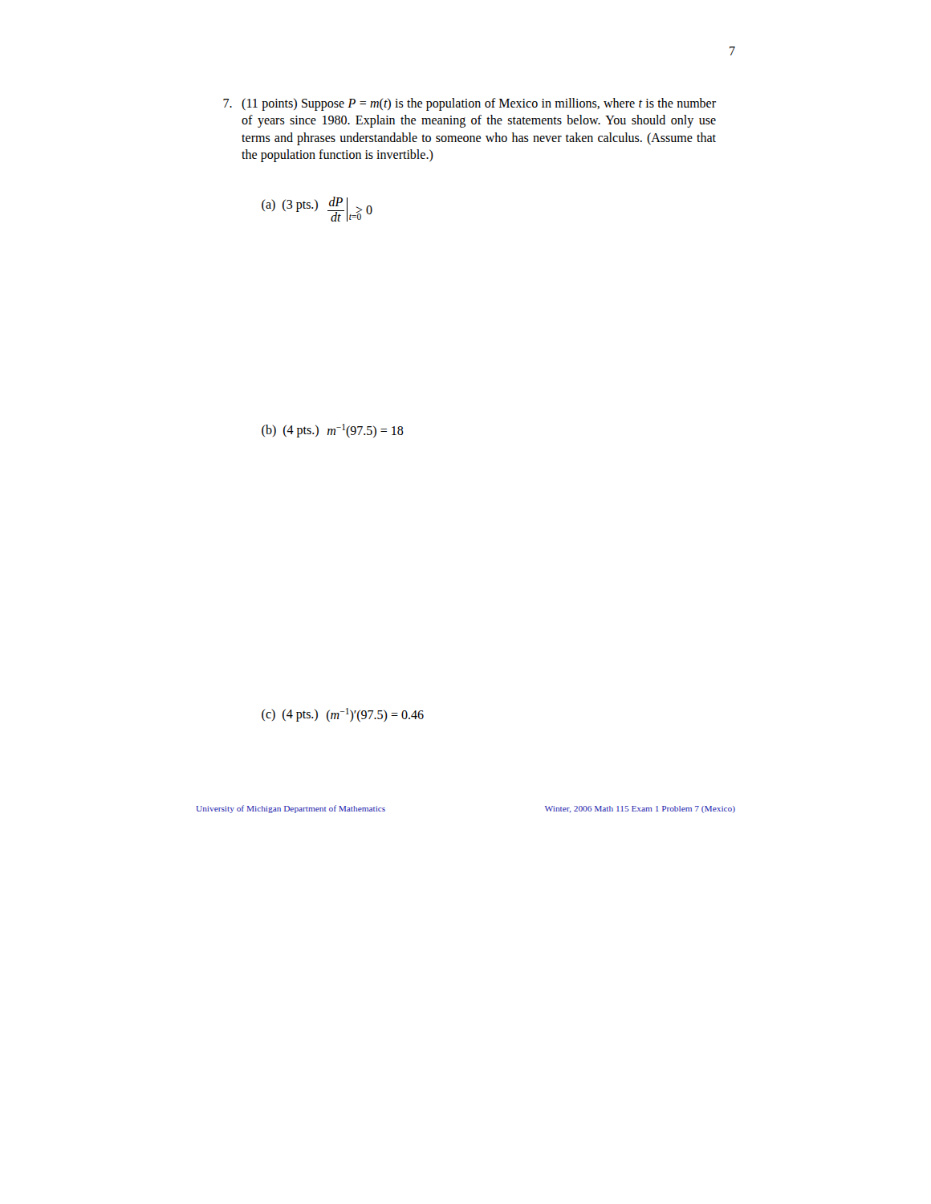7
7.
(11 points) Suppose P = m(t) is the population of Mexico in millions, where t is the number of years since 1980. Explain the meaning of the statements below. You should only use terms and phrases understandable to someone who has never taken calculus. (Assume that the population function is invertible.)
(a) (3 pts.) dP dt t=0 > 0
(b) (4 pts.) m−1(97.5) = 18
(c) (4 pts.) (m−1)′(97.5) = 0.46
University of Michigan Department of Mathematics
Winter, 2006 Math 115 Exam 1 Problem 7 (Mexico)